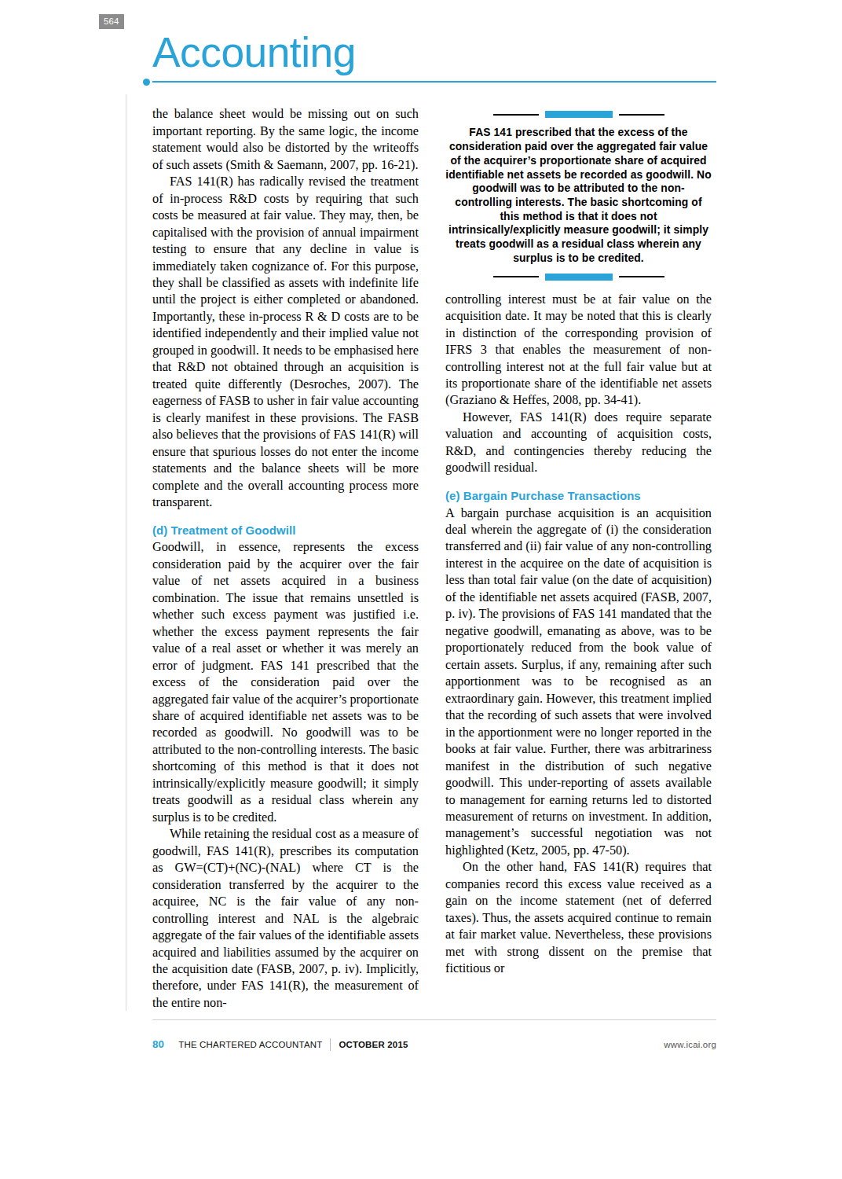564
Accounting
the balance sheet would be missing out on such important reporting. By the same logic, the income statement would also be distorted by the writeoffs of such assets (Smith & Saemann, 2007, pp. 16-21).
FAS 141(R) has radically revised the treatment of in-process R&D costs by requiring that such costs be measured at fair value. They may, then, be capitalised with the provision of annual impairment testing to ensure that any decline in value is immediately taken cognizance of. For this purpose, they shall be classified as assets with indefinite life until the project is either completed or abandoned. Importantly, these in-process R & D costs are to be identified independently and their implied value not grouped in goodwill. It needs to be emphasised here that R&D not obtained through an acquisition is treated quite differently (Desroches, 2007). The eagerness of FASB to usher in fair value accounting is clearly manifest in these provisions. The FASB also believes that the provisions of FAS 141(R) will ensure that spurious losses do not enter the income statements and the balance sheets will be more complete and the overall accounting process more transparent.
(d) Treatment of Goodwill
Goodwill, in essence, represents the excess consideration paid by the acquirer over the fair value of net assets acquired in a business combination. The issue that remains unsettled is whether such excess payment was justified i.e. whether the excess payment represents the fair value of a real asset or whether it was merely an error of judgment. FAS 141 prescribed that the excess of the consideration paid over the aggregated fair value of the acquirer’s proportionate share of acquired identifiable net assets was to be recorded as goodwill. No goodwill was to be attributed to the non-controlling interests. The basic shortcoming of this method is that it does not intrinsically/explicitly measure goodwill; it simply treats goodwill as a residual class wherein any surplus is to be credited.
While retaining the residual cost as a measure of goodwill, FAS 141(R), prescribes its computation as GW=(CT)+(NC)-(NAL) where CT is the consideration transferred by the acquirer to the acquiree, NC is the fair value of any non-controlling interest and NAL is the algebraic aggregate of the fair values of the identifiable assets acquired and liabilities assumed by the acquirer on the acquisition date (FASB, 2007, p. iv). Implicitly, therefore, under FAS 141(R), the measurement of the entire non-
FAS 141 prescribed that the excess of the consideration paid over the aggregated fair value of the acquirer’s proportionate share of acquired identifiable net assets be recorded as goodwill. No goodwill was to be attributed to the non-controlling interests. The basic shortcoming of this method is that it does not intrinsically/explicitly measure goodwill; it simply treats goodwill as a residual class wherein any surplus is to be credited.
controlling interest must be at fair value on the acquisition date. It may be noted that this is clearly in distinction of the corresponding provision of IFRS 3 that enables the measurement of non-controlling interest not at the full fair value but at its proportionate share of the identifiable net assets (Graziano & Heffes, 2008, pp. 34-41).
However, FAS 141(R) does require separate valuation and accounting of acquisition costs, R&D, and contingencies thereby reducing the goodwill residual.
(e) Bargain Purchase Transactions
A bargain purchase acquisition is an acquisition deal wherein the aggregate of (i) the consideration transferred and (ii) fair value of any non-controlling interest in the acquiree on the date of acquisition is less than total fair value (on the date of acquisition) of the identifiable net assets acquired (FASB, 2007, p. iv). The provisions of FAS 141 mandated that the negative goodwill, emanating as above, was to be proportionately reduced from the book value of certain assets. Surplus, if any, remaining after such apportionment was to be recognised as an extraordinary gain. However, this treatment implied that the recording of such assets that were involved in the apportionment were no longer reported in the books at fair value. Further, there was arbitrariness manifest in the distribution of such negative goodwill. This under-reporting of assets available to management for earning returns led to distorted measurement of returns on investment. In addition, management’s successful negotiation was not highlighted (Ketz, 2005, pp. 47-50).
On the other hand, FAS 141(R) requires that companies record this excess value received as a gain on the income statement (net of deferred taxes). Thus, the assets acquired continue to remain at fair market value. Nevertheless, these provisions met with strong dissent on the premise that fictitious or
80 The Chartered Accountant October 2015 www.icai.org